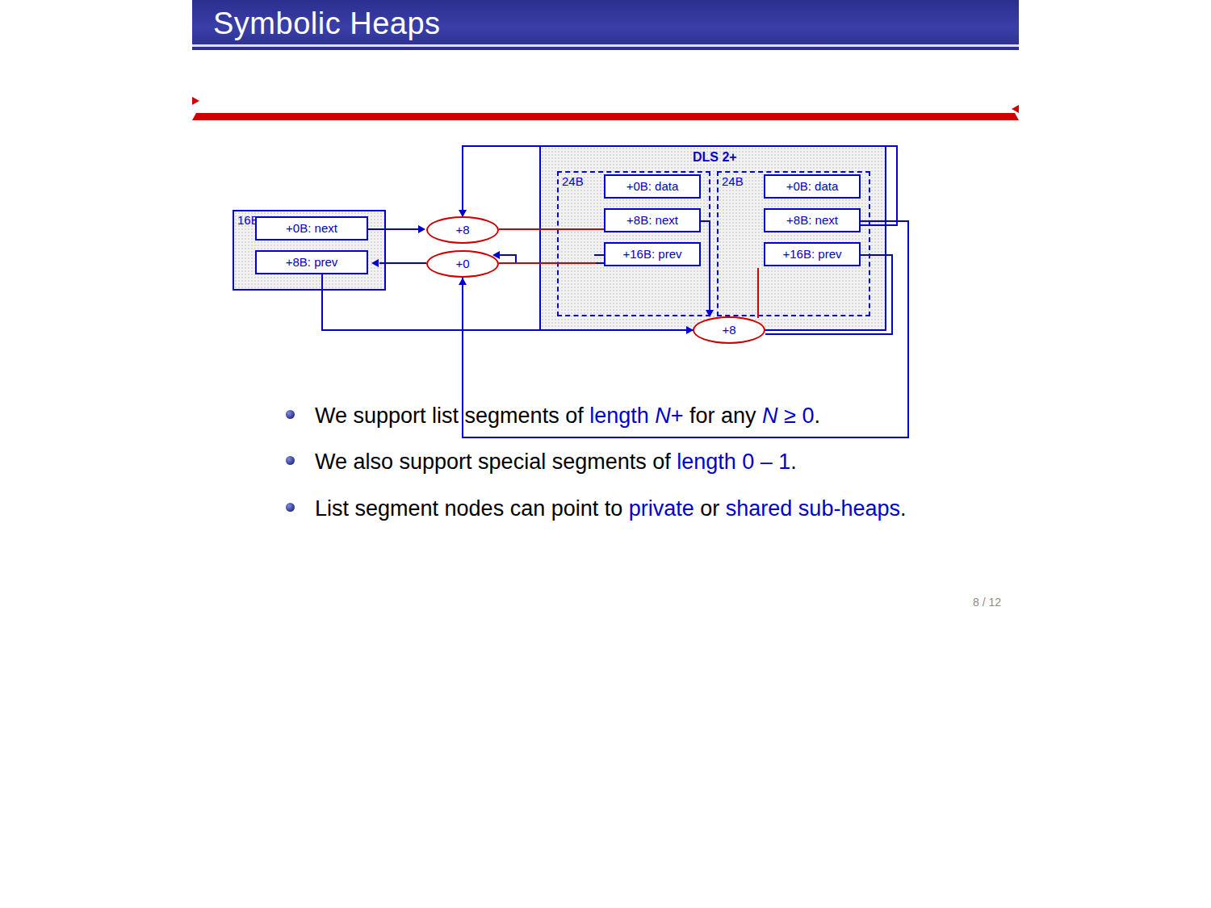Symbolic Heaps
16B
+0B: next
+8B: prev
DLS 2+
24B
+0B: data
+8B: next
+16B: prev
24B
+0B: data
+8B: next
+16B: prev
+8
+0
+8
We support list segments of length N+ for any N ≥ 0.
We also support special segments of length 0 – 1.
List segment nodes can point to private or shared sub-heaps.
8 / 12